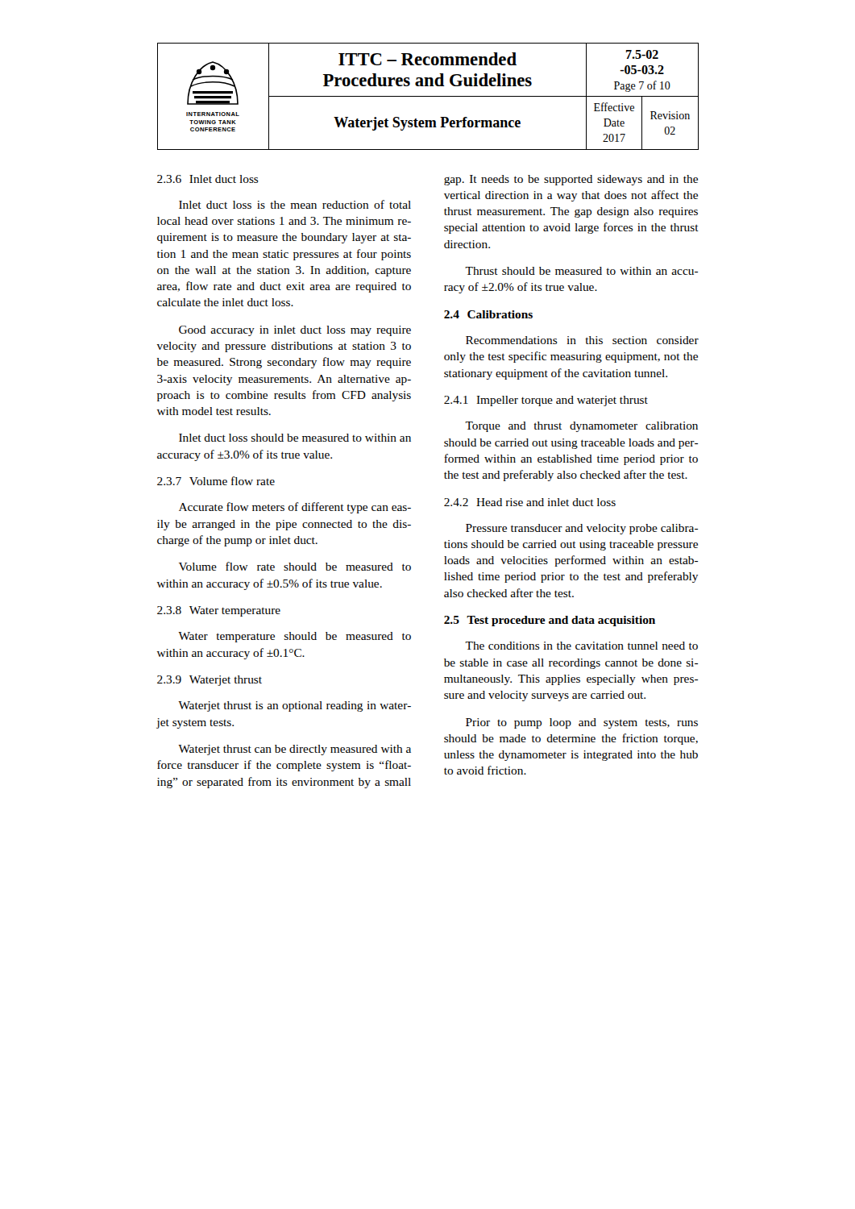| INTERNATIONAL TOWING TANK CONFERENCE | ITTC – Recommended Procedures and Guidelines | 7.5-02 -05-03.2 Page 7 of 10 |
| Waterjet System Performance | Effective Date 2017 | Revision 02 |
2.3.6 Inlet duct loss
Inlet duct loss is the mean reduction of total local head over stations 1 and 3. The minimum requirement is to measure the boundary layer at station 1 and the mean static pressures at four points on the wall at the station 3. In addition, capture area, flow rate and duct exit area are required to calculate the inlet duct loss.
Good accuracy in inlet duct loss may require velocity and pressure distributions at station 3 to be measured. Strong secondary flow may require 3-axis velocity measurements. An alternative approach is to combine results from CFD analysis with model test results.
Inlet duct loss should be measured to within an accuracy of ±3.0% of its true value.
2.3.7 Volume flow rate
Accurate flow meters of different type can easily be arranged in the pipe connected to the discharge of the pump or inlet duct.
Volume flow rate should be measured to within an accuracy of ±0.5% of its true value.
2.3.8 Water temperature
Water temperature should be measured to within an accuracy of ±0.1°C.
2.3.9 Waterjet thrust
Waterjet thrust is an optional reading in waterjet system tests.
Waterjet thrust can be directly measured with a force transducer if the complete system is “floating” or separated from its environment by a small gap. It needs to be supported sideways and in the vertical direction in a way that does not affect the thrust measurement. The gap design also requires special attention to avoid large forces in the thrust direction.
Thrust should be measured to within an accuracy of ±2.0% of its true value.
2.4 Calibrations
Recommendations in this section consider only the test specific measuring equipment, not the stationary equipment of the cavitation tunnel.
2.4.1 Impeller torque and waterjet thrust
Torque and thrust dynamometer calibration should be carried out using traceable loads and performed within an established time period prior to the test and preferably also checked after the test.
2.4.2 Head rise and inlet duct loss
Pressure transducer and velocity probe calibrations should be carried out using traceable pressure loads and velocities performed within an established time period prior to the test and preferably also checked after the test.
2.5 Test procedure and data acquisition
The conditions in the cavitation tunnel need to be stable in case all recordings cannot be done simultaneously. This applies especially when pressure and velocity surveys are carried out.
Prior to pump loop and system tests, runs should be made to determine the friction torque, unless the dynamometer is integrated into the hub to avoid friction.